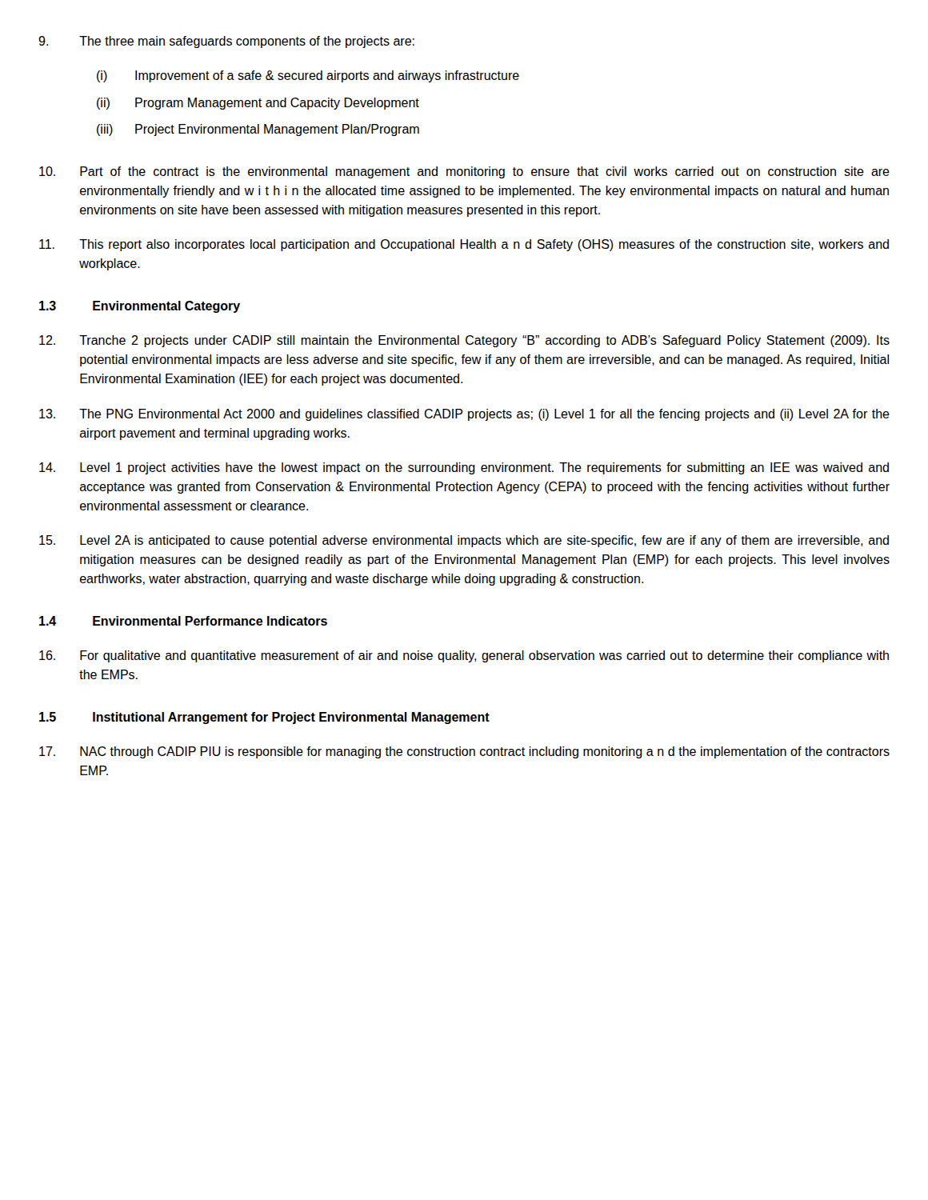9.
The three main safeguards components of the projects are:
(i) Improvement of a safe & secured airports and airways infrastructure
(ii) Program Management and Capacity Development
(iii) Project Environmental Management Plan/Program
10.
Part of the contract is the environmental management and monitoring to ensure that civil works carried out on construction site are environmentally friendly and w i t h i n the allocated time assigned to be implemented. The key environmental impacts on natural and human environments on site have been assessed with mitigation measures presented in this report.
11.
This report also incorporates local participation and Occupational Health a n d Safety (OHS) measures of the construction site, workers and workplace.
1.3 Environmental Category
12.
Tranche 2 projects under CADIP still maintain the Environmental Category “B” according to ADB’s Safeguard Policy Statement (2009). Its potential environmental impacts are less adverse and site specific, few if any of them are irreversible, and can be managed. As required, Initial Environmental Examination (IEE) for each project was documented.
13.
The PNG Environmental Act 2000 and guidelines classified CADIP projects as; (i) Level 1 for all the fencing projects and (ii) Level 2A for the airport pavement and terminal upgrading works.
14.
Level 1 project activities have the lowest impact on the surrounding environment. The requirements for submitting an IEE was waived and acceptance was granted from Conservation & Environmental Protection Agency (CEPA) to proceed with the fencing activities without further environmental assessment or clearance.
15.
Level 2A is anticipated to cause potential adverse environmental impacts which are site-specific, few are if any of them are irreversible, and mitigation measures can be designed readily as part of the Environmental Management Plan (EMP) for each projects. This level involves earthworks, water abstraction, quarrying and waste discharge while doing upgrading & construction.
1.4 Environmental Performance Indicators
16.
For qualitative and quantitative measurement of air and noise quality, general observation was carried out to determine their compliance with the EMPs.
1.5 Institutional Arrangement for Project Environmental Management
17.
NAC through CADIP PIU is responsible for managing the construction contract including monitoring a n d the implementation of the contractors EMP.